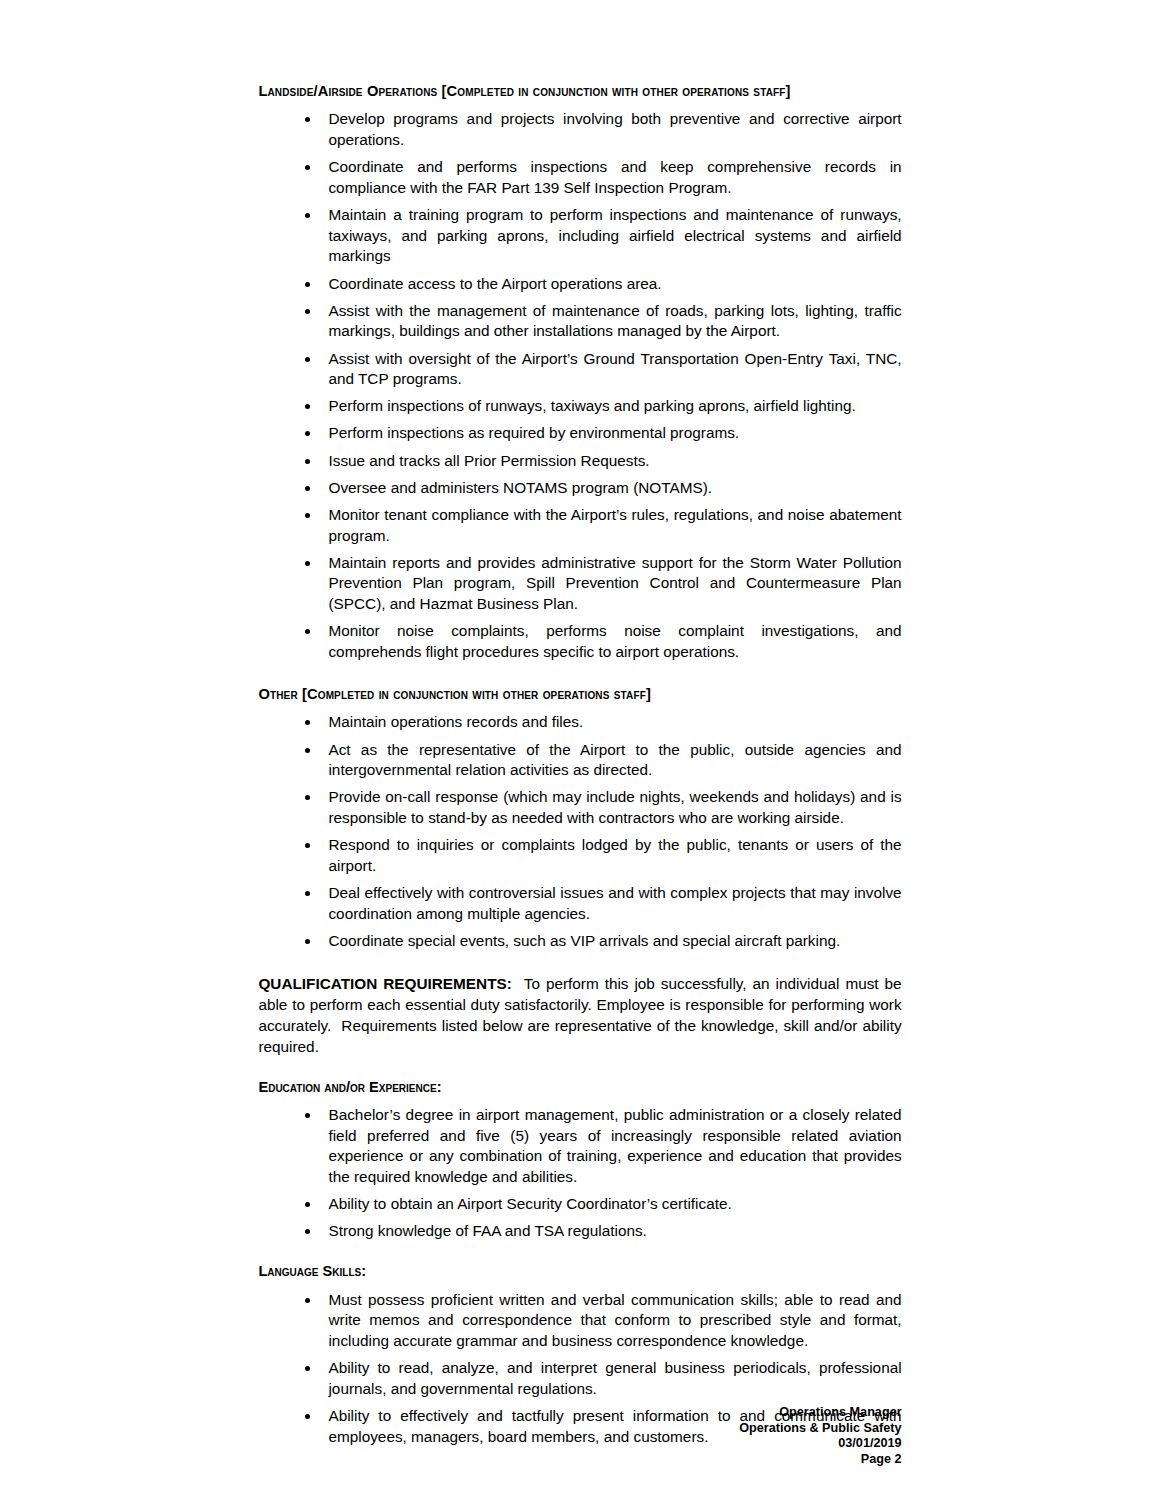Landside/Airside Operations [Completed in conjunction with other operations staff]
Develop programs and projects involving both preventive and corrective airport operations.
Coordinate and performs inspections and keep comprehensive records in compliance with the FAR Part 139 Self Inspection Program.
Maintain a training program to perform inspections and maintenance of runways, taxiways, and parking aprons, including airfield electrical systems and airfield markings
Coordinate access to the Airport operations area.
Assist with the management of maintenance of roads, parking lots, lighting, traffic markings, buildings and other installations managed by the Airport.
Assist with oversight of the Airport’s Ground Transportation Open-Entry Taxi, TNC, and TCP programs.
Perform inspections of runways, taxiways and parking aprons, airfield lighting.
Perform inspections as required by environmental programs.
Issue and tracks all Prior Permission Requests.
Oversee and administers NOTAMS program (NOTAMS).
Monitor tenant compliance with the Airport’s rules, regulations, and noise abatement program.
Maintain reports and provides administrative support for the Storm Water Pollution Prevention Plan program, Spill Prevention Control and Countermeasure Plan (SPCC), and Hazmat Business Plan.
Monitor noise complaints, performs noise complaint investigations, and comprehends flight procedures specific to airport operations.
Other [Completed in conjunction with other operations staff]
Maintain operations records and files.
Act as the representative of the Airport to the public, outside agencies and intergovernmental relation activities as directed.
Provide on-call response (which may include nights, weekends and holidays) and is responsible to stand-by as needed with contractors who are working airside.
Respond to inquiries or complaints lodged by the public, tenants or users of the airport.
Deal effectively with controversial issues and with complex projects that may involve coordination among multiple agencies.
Coordinate special events, such as VIP arrivals and special aircraft parking.
QUALIFICATION REQUIREMENTS: To perform this job successfully, an individual must be able to perform each essential duty satisfactorily. Employee is responsible for performing work accurately. Requirements listed below are representative of the knowledge, skill and/or ability required.
Education and/or Experience:
Bachelor’s degree in airport management, public administration or a closely related field preferred and five (5) years of increasingly responsible related aviation experience or any combination of training, experience and education that provides the required knowledge and abilities.
Ability to obtain an Airport Security Coordinator’s certificate.
Strong knowledge of FAA and TSA regulations.
Language Skills:
Must possess proficient written and verbal communication skills; able to read and write memos and correspondence that conform to prescribed style and format, including accurate grammar and business correspondence knowledge.
Ability to read, analyze, and interpret general business periodicals, professional journals, and governmental regulations.
Ability to effectively and tactfully present information to and communicate with employees, managers, board members, and customers.
Operations Manager
Operations & Public Safety
03/01/2019
Page 2